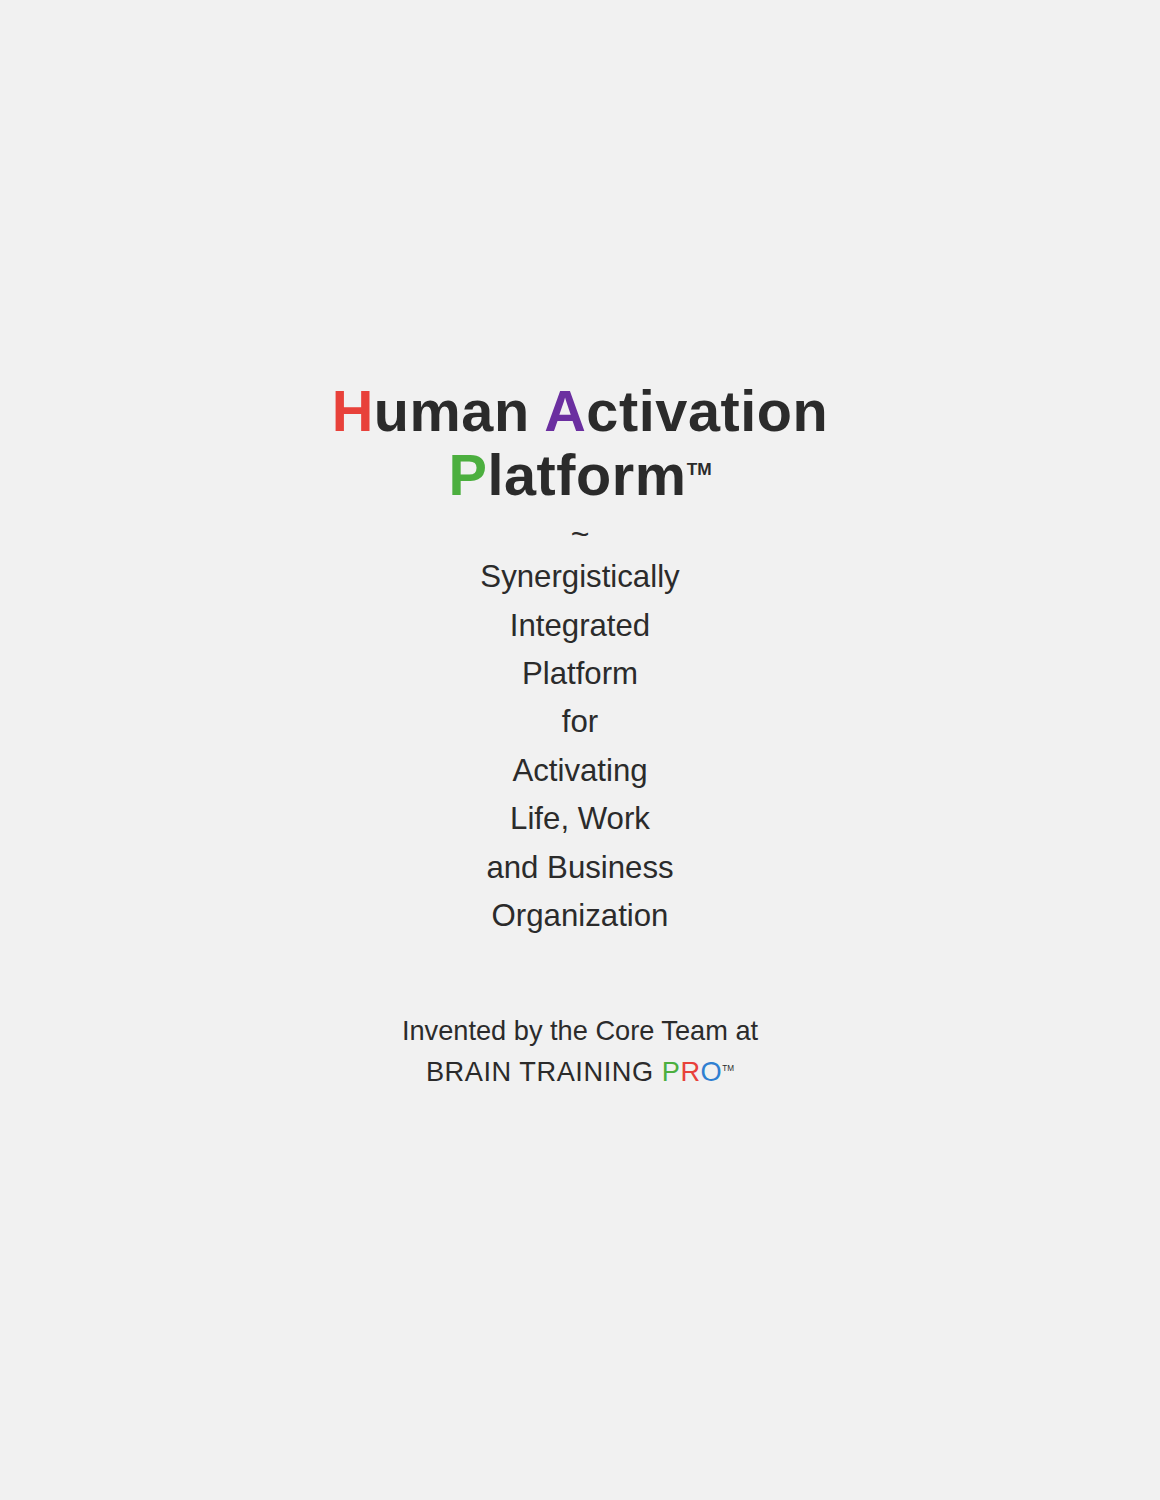Human Activation PlatformTM
~
Synergistically
Integrated
Platform
for
Activating
Life, Work
and Business
Organization
Invented by the Core Team at
BRAIN TRAINING PROTM